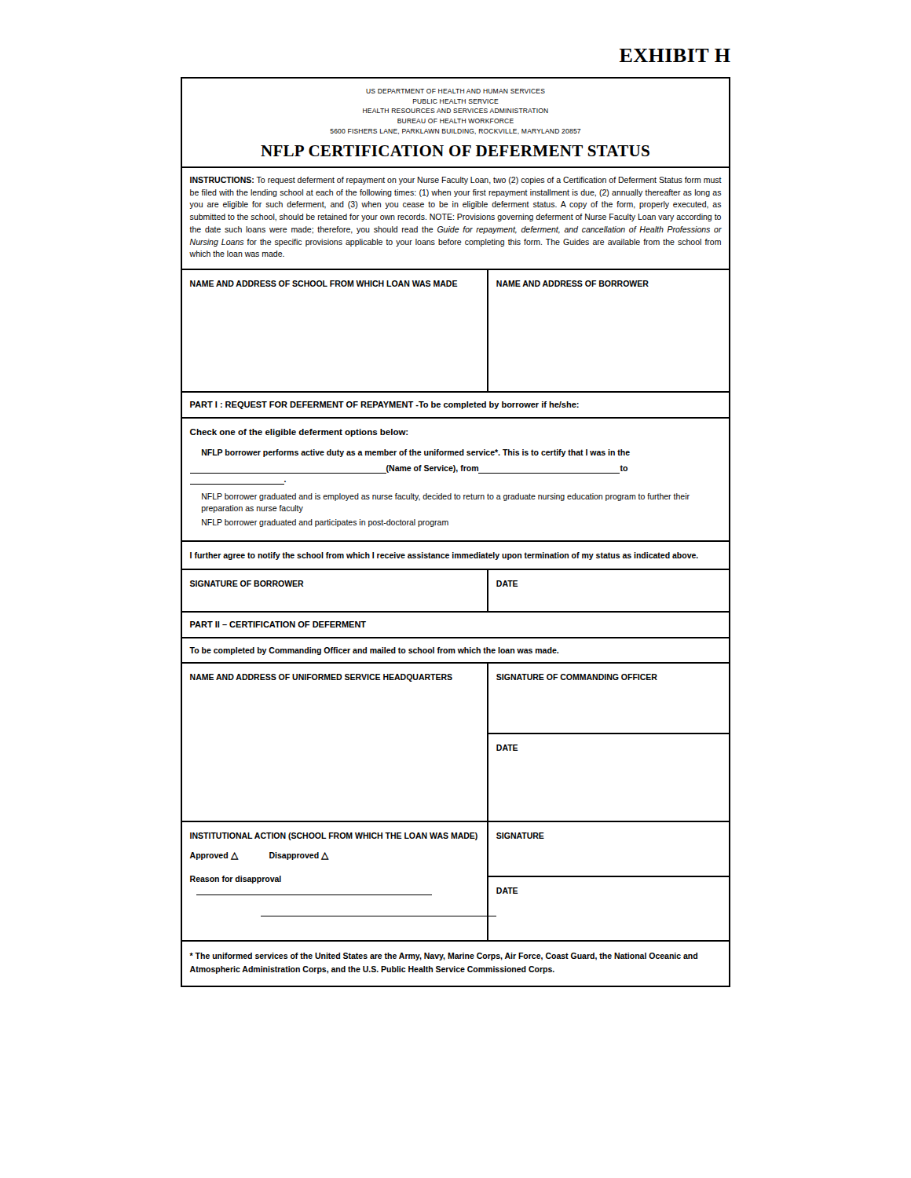EXHIBIT H
US Department of Health and Human Services
Public Health Service
Health Resources and Services Administration
Bureau of Health Workforce
5600 Fishers Lane, Parklawn Building, Rockville, Maryland 20857
NFLP CERTIFICATION OF DEFERMENT STATUS
INSTRUCTIONS: To request deferment of repayment on your Nurse Faculty Loan, two (2) copies of a Certification of Deferment Status form must be filed with the lending school at each of the following times: (1) when your first repayment installment is due, (2) annually thereafter as long as you are eligible for such deferment, and (3) when you cease to be in eligible deferment status. A copy of the form, properly executed, as submitted to the school, should be retained for your own records. NOTE: Provisions governing deferment of Nurse Faculty Loan vary according to the date such loans were made; therefore, you should read the Guide for repayment, deferment, and cancellation of Health Professions or Nursing Loans for the specific provisions applicable to your loans before completing this form. The Guides are available from the school from which the loan was made.
Name and address of school from which loan was made
Name and address of borrower
PART I : REQUEST FOR DEFERMENT OF REPAYMENT -To be completed by borrower if he/she:
Check one of the eligible deferment options below:
 NFLP borrower performs active duty as a member of the uniformed service*. This is to certify that I was in the
(Name of Service), from to .
 NFLP borrower graduated and is employed as nurse faculty, decided to return to a graduate nursing education program to further their preparation as nurse faculty
 NFLP borrower graduated and participates in post-doctoral program
I further agree to notify the school from which I receive assistance immediately upon termination of my status as indicated above.
Signature of borrower
Date
PART II – CERTIFICATION OF DEFERMENT
To be completed by Commanding Officer and mailed to school from which the loan was made.
Name and address of uniformed service headquarters
Signature of commanding officer
Date
Institutional action (school from which the loan was made)
Approved △ Disapproved △
Reason for disapproval
Signature
Date
* The uniformed services of the United States are the Army, Navy, Marine Corps, Air Force, Coast Guard, the National Oceanic and Atmospheric Administration Corps, and the U.S. Public Health Service Commissioned Corps.